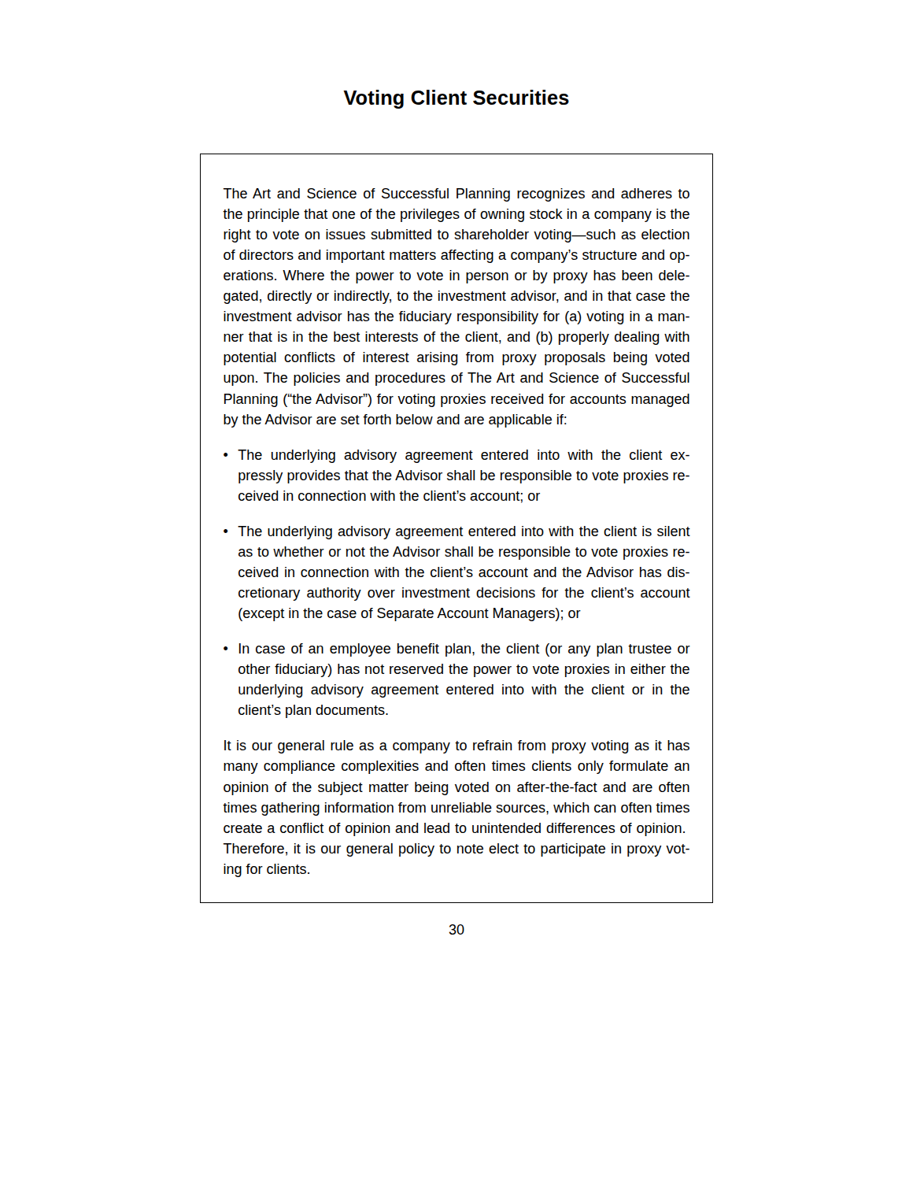Voting Client Securities
The Art and Science of Successful Planning recognizes and adheres to the principle that one of the privileges of owning stock in a company is the right to vote on issues submitted to shareholder voting—such as election of directors and important matters affecting a company’s structure and operations. Where the power to vote in person or by proxy has been delegated, directly or indirectly, to the investment advisor, and in that case the investment advisor has the fiduciary responsibility for (a) voting in a manner that is in the best interests of the client, and (b) properly dealing with potential conflicts of interest arising from proxy proposals being voted upon. The policies and procedures of The Art and Science of Successful Planning (“the Advisor”) for voting proxies received for accounts managed by the Advisor are set forth below and are applicable if:
The underlying advisory agreement entered into with the client expressly provides that the Advisor shall be responsible to vote proxies received in connection with the client’s account; or
The underlying advisory agreement entered into with the client is silent as to whether or not the Advisor shall be responsible to vote proxies received in connection with the client’s account and the Advisor has discretionary authority over investment decisions for the client’s account (except in the case of Separate Account Managers); or
In case of an employee benefit plan, the client (or any plan trustee or other fiduciary) has not reserved the power to vote proxies in either the underlying advisory agreement entered into with the client or in the client’s plan documents.
It is our general rule as a company to refrain from proxy voting as it has many compliance complexities and often times clients only formulate an opinion of the subject matter being voted on after-the-fact and are often times gathering information from unreliable sources, which can often times create a conflict of opinion and lead to unintended differences of opinion. Therefore, it is our general policy to note elect to participate in proxy voting for clients.
30